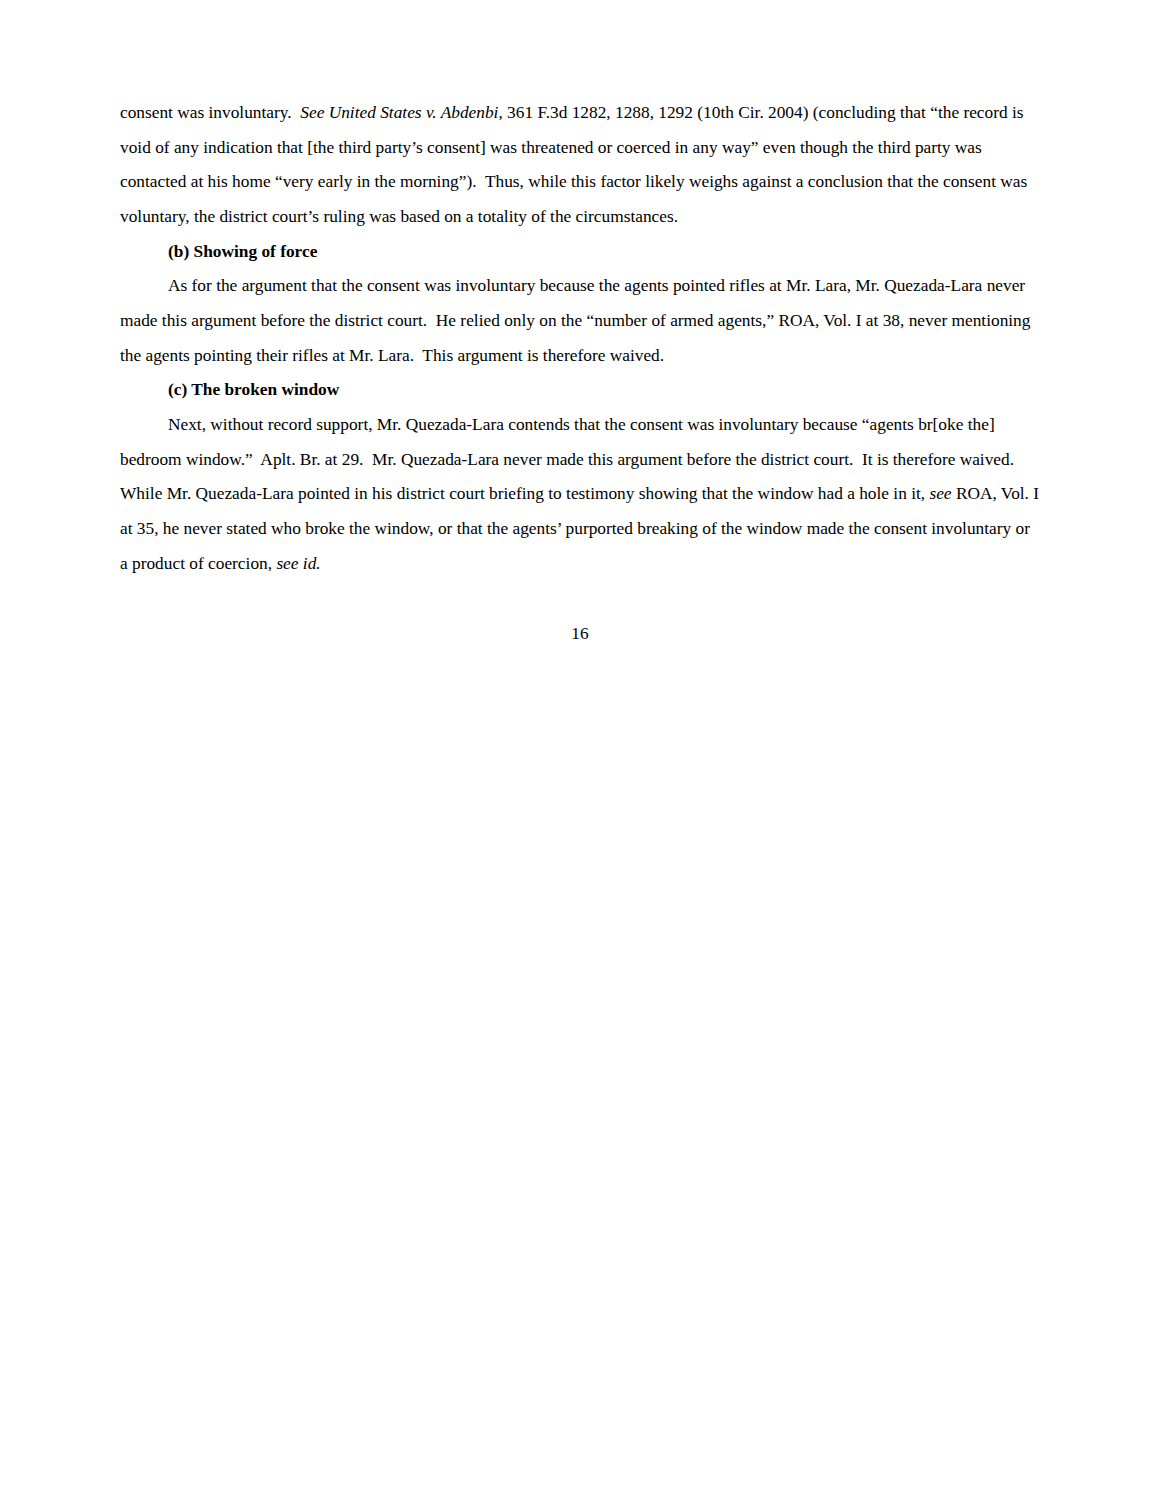consent was involuntary. See United States v. Abdenbi, 361 F.3d 1282, 1288, 1292 (10th Cir. 2004) (concluding that “the record is void of any indication that [the third party’s consent] was threatened or coerced in any way” even though the third party was contacted at his home “very early in the morning”). Thus, while this factor likely weighs against a conclusion that the consent was voluntary, the district court’s ruling was based on a totality of the circumstances.
(b) Showing of force
As for the argument that the consent was involuntary because the agents pointed rifles at Mr. Lara, Mr. Quezada-Lara never made this argument before the district court. He relied only on the “number of armed agents,” ROA, Vol. I at 38, never mentioning the agents pointing their rifles at Mr. Lara. This argument is therefore waived.
(c) The broken window
Next, without record support, Mr. Quezada-Lara contends that the consent was involuntary because “agents br[oke the] bedroom window.” Aplt. Br. at 29. Mr. Quezada-Lara never made this argument before the district court. It is therefore waived. While Mr. Quezada-Lara pointed in his district court briefing to testimony showing that the window had a hole in it, see ROA, Vol. I at 35, he never stated who broke the window, or that the agents’ purported breaking of the window made the consent involuntary or a product of coercion, see id.
16